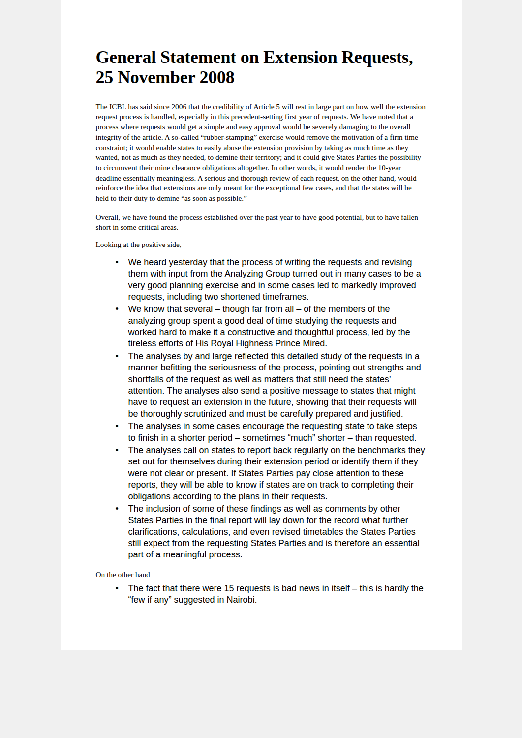General Statement on Extension Requests, 25 November 2008
The ICBL has said since 2006 that the credibility of Article 5 will rest in large part on how well the extension request process is handled, especially in this precedent-setting first year of requests. We have noted that a process where requests would get a simple and easy approval would be severely damaging to the overall integrity of the article. A so-called “rubber-stamping” exercise would remove the motivation of a firm time constraint; it would enable states to easily abuse the extension provision by taking as much time as they wanted, not as much as they needed, to demine their territory; and it could give States Parties the possibility to circumvent their mine clearance obligations altogether. In other words, it would render the 10-year deadline essentially meaningless. A serious and thorough review of each request, on the other hand, would reinforce the idea that extensions are only meant for the exceptional few cases, and that the states will be held to their duty to demine “as soon as possible.”
Overall, we have found the process established over the past year to have good potential, but to have fallen short in some critical areas.
Looking at the positive side,
We heard yesterday that the process of writing the requests and revising them with input from the Analyzing Group turned out in many cases to be a very good planning exercise and in some cases led to markedly improved requests, including two shortened timeframes.
We know that several – though far from all – of the members of the analyzing group spent a good deal of time studying the requests and worked hard to make it a constructive and thoughtful process, led by the tireless efforts of His Royal Highness Prince Mired.
The analyses by and large reflected this detailed study of the requests in a manner befitting the seriousness of the process, pointing out strengths and shortfalls of the request as well as matters that still need the states’ attention. The analyses also send a positive message to states that might have to request an extension in the future, showing that their requests will be thoroughly scrutinized and must be carefully prepared and justified.
The analyses in some cases encourage the requesting state to take steps to finish in a shorter period – sometimes “much” shorter – than requested.
The analyses call on states to report back regularly on the benchmarks they set out for themselves during their extension period or identify them if they were not clear or present. If States Parties pay close attention to these reports, they will be able to know if states are on track to completing their obligations according to the plans in their requests.
The inclusion of some of these findings as well as comments by other States Parties in the final report will lay down for the record what further clarifications, calculations, and even revised timetables the States Parties still expect from the requesting States Parties and is therefore an essential part of a meaningful process.
On the other hand
The fact that there were 15 requests is bad news in itself – this is hardly the “few if any” suggested in Nairobi.